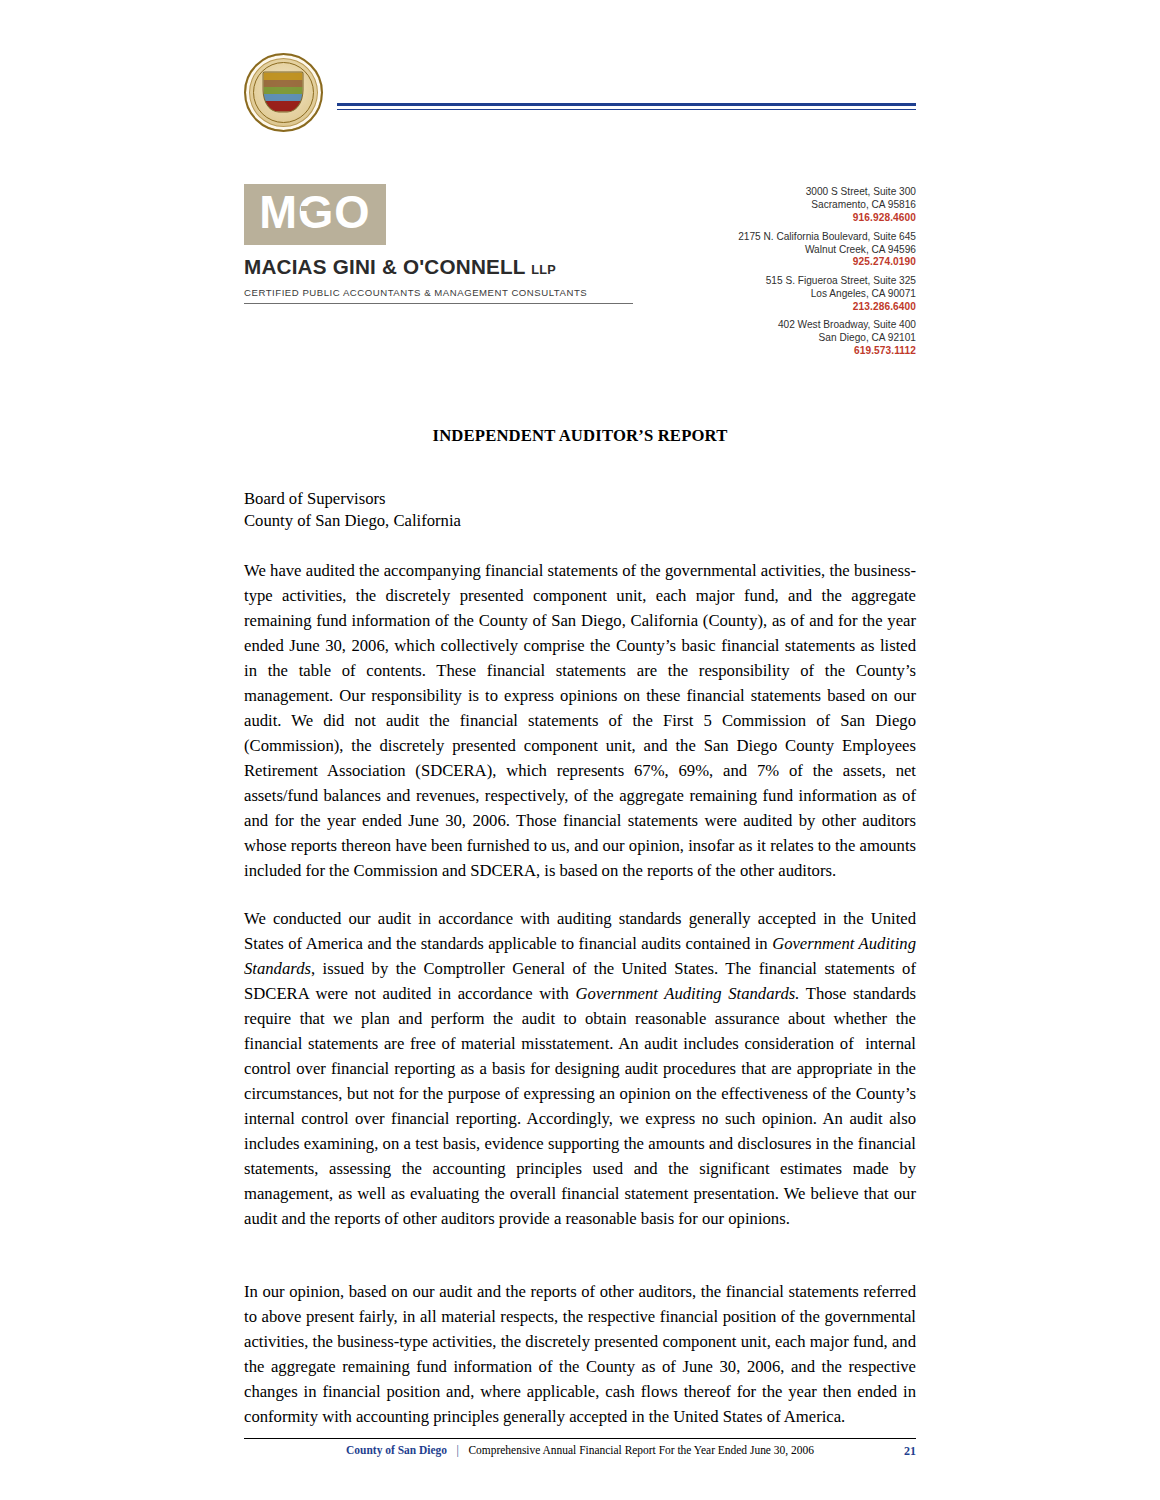MGO
MACIAS GINI & O'CONNELL LLP
CERTIFIED PUBLIC ACCOUNTANTS & MANAGEMENT CONSULTANTS
3000 S Street, Suite 300
Sacramento, CA 95816
916.928.4600
2175 N. California Boulevard, Suite 645
Walnut Creek, CA 94596
925.274.0190
515 S. Figueroa Street, Suite 325
Los Angeles, CA 90071
213.286.6400
402 West Broadway, Suite 400
San Diego, CA 92101
619.573.1112
INDEPENDENT AUDITOR’S REPORT
Board of Supervisors
County of San Diego, California
We have audited the accompanying financial statements of the governmental activities, the business-type activities, the discretely presented component unit, each major fund, and the aggregate remaining fund information of the County of San Diego, California (County), as of and for the year ended June 30, 2006, which collectively comprise the County’s basic financial statements as listed in the table of contents. These financial statements are the responsibility of the County’s management. Our responsibility is to express opinions on these financial statements based on our audit. We did not audit the financial statements of the First 5 Commission of San Diego (Commission), the discretely presented component unit, and the San Diego County Employees Retirement Association (SDCERA), which represents 67%, 69%, and 7% of the assets, net assets/fund balances and revenues, respectively, of the aggregate remaining fund information as of and for the year ended June 30, 2006. Those financial statements were audited by other auditors whose reports thereon have been furnished to us, and our opinion, insofar as it relates to the amounts included for the Commission and SDCERA, is based on the reports of the other auditors.
We conducted our audit in accordance with auditing standards generally accepted in the United States of America and the standards applicable to financial audits contained in Government Auditing Standards, issued by the Comptroller General of the United States. The financial statements of SDCERA were not audited in accordance with Government Auditing Standards. Those standards require that we plan and perform the audit to obtain reasonable assurance about whether the financial statements are free of material misstatement. An audit includes consideration of internal control over financial reporting as a basis for designing audit procedures that are appropriate in the circumstances, but not for the purpose of expressing an opinion on the effectiveness of the County’s internal control over financial reporting. Accordingly, we express no such opinion. An audit also includes examining, on a test basis, evidence supporting the amounts and disclosures in the financial statements, assessing the accounting principles used and the significant estimates made by management, as well as evaluating the overall financial statement presentation. We believe that our audit and the reports of other auditors provide a reasonable basis for our opinions.
In our opinion, based on our audit and the reports of other auditors, the financial statements referred to above present fairly, in all material respects, the respective financial position of the governmental activities, the business-type activities, the discretely presented component unit, each major fund, and the aggregate remaining fund information of the County as of June 30, 2006, and the respective changes in financial position and, where applicable, cash flows thereof for the year then ended in conformity with accounting principles generally accepted in the United States of America.
County of San Diego | Comprehensive Annual Financial Report For the Year Ended June 30, 2006
21